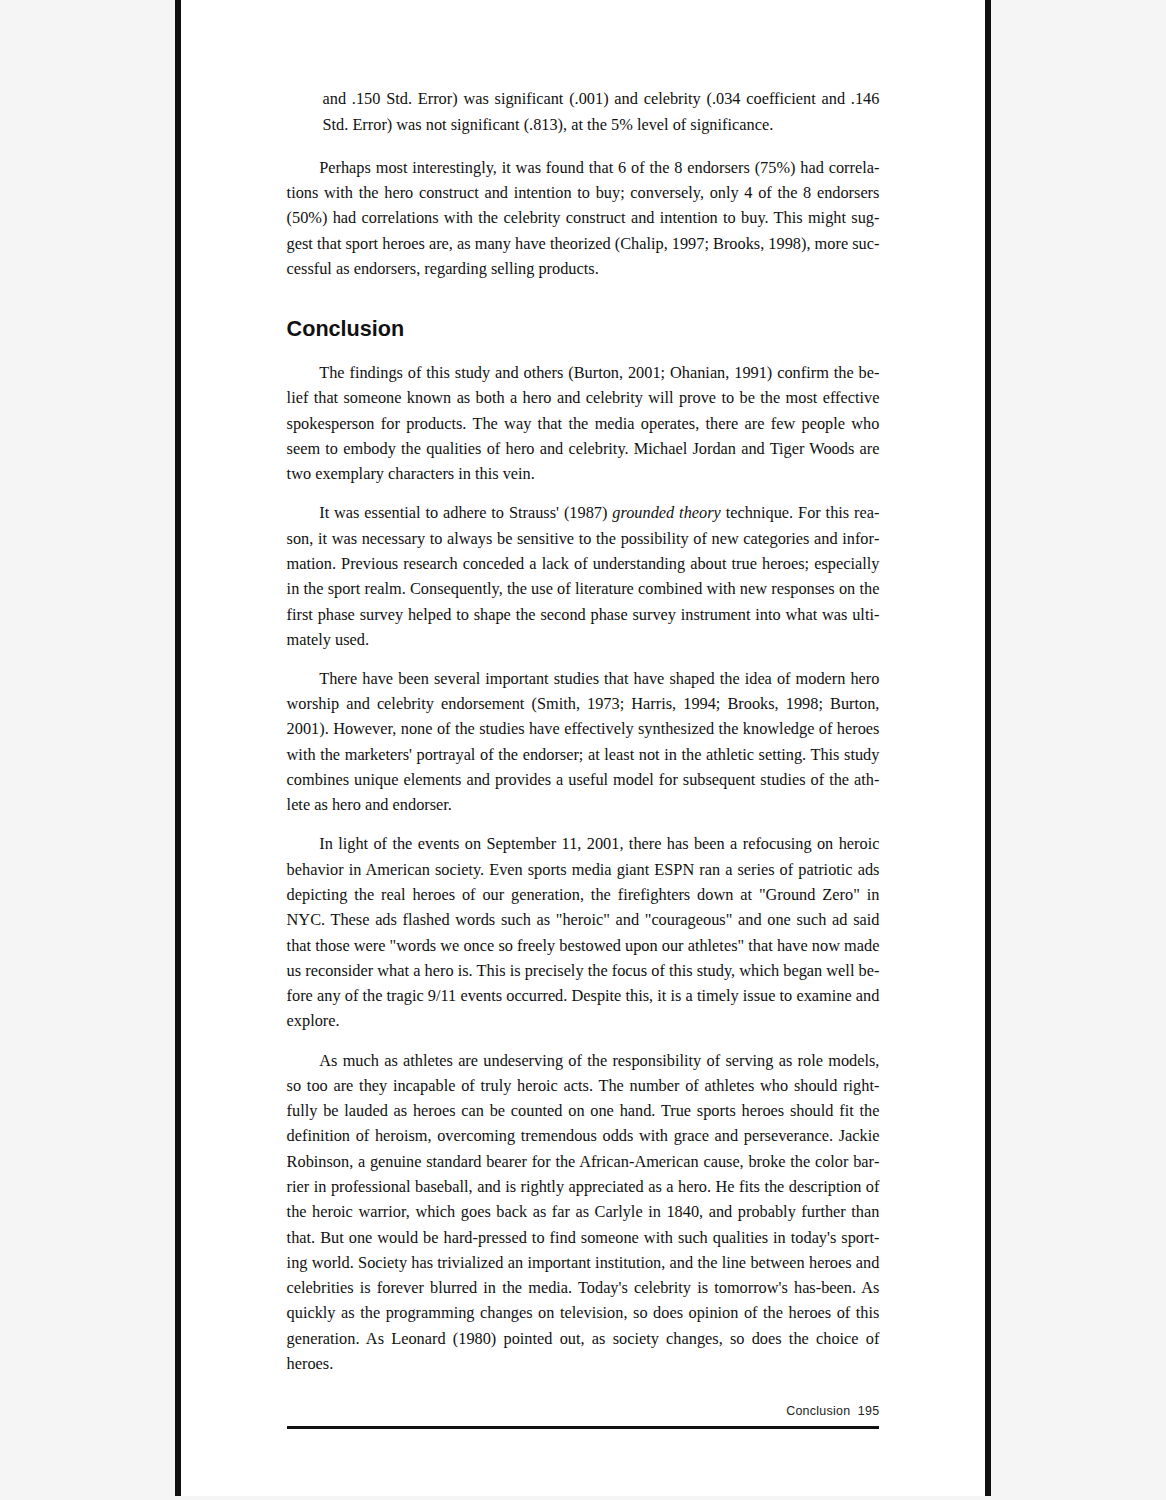and .150 Std. Error) was significant (.001) and celebrity (.034 coefficient and .146 Std. Error) was not significant (.813), at the 5% level of significance.
Perhaps most interestingly, it was found that 6 of the 8 endorsers (75%) had correlations with the hero construct and intention to buy; conversely, only 4 of the 8 endorsers (50%) had correlations with the celebrity construct and intention to buy. This might suggest that sport heroes are, as many have theorized (Chalip, 1997; Brooks, 1998), more successful as endorsers, regarding selling products.
Conclusion
The findings of this study and others (Burton, 2001; Ohanian, 1991) confirm the belief that someone known as both a hero and celebrity will prove to be the most effective spokesperson for products. The way that the media operates, there are few people who seem to embody the qualities of hero and celebrity. Michael Jordan and Tiger Woods are two exemplary characters in this vein.
It was essential to adhere to Strauss' (1987) grounded theory technique. For this reason, it was necessary to always be sensitive to the possibility of new categories and information. Previous research conceded a lack of understanding about true heroes; especially in the sport realm. Consequently, the use of literature combined with new responses on the first phase survey helped to shape the second phase survey instrument into what was ultimately used.
There have been several important studies that have shaped the idea of modern hero worship and celebrity endorsement (Smith, 1973; Harris, 1994; Brooks, 1998; Burton, 2001). However, none of the studies have effectively synthesized the knowledge of heroes with the marketers' portrayal of the endorser; at least not in the athletic setting. This study combines unique elements and provides a useful model for subsequent studies of the athlete as hero and endorser.
In light of the events on September 11, 2001, there has been a refocusing on heroic behavior in American society. Even sports media giant ESPN ran a series of patriotic ads depicting the real heroes of our generation, the firefighters down at "Ground Zero" in NYC. These ads flashed words such as "heroic" and "courageous" and one such ad said that those were "words we once so freely bestowed upon our athletes" that have now made us reconsider what a hero is. This is precisely the focus of this study, which began well before any of the tragic 9/11 events occurred. Despite this, it is a timely issue to examine and explore.
As much as athletes are undeserving of the responsibility of serving as role models, so too are they incapable of truly heroic acts. The number of athletes who should rightfully be lauded as heroes can be counted on one hand. True sports heroes should fit the definition of heroism, overcoming tremendous odds with grace and perseverance. Jackie Robinson, a genuine standard bearer for the African-American cause, broke the color barrier in professional baseball, and is rightly appreciated as a hero. He fits the description of the heroic warrior, which goes back as far as Carlyle in 1840, and probably further than that. But one would be hard-pressed to find someone with such qualities in today's sporting world. Society has trivialized an important institution, and the line between heroes and celebrities is forever blurred in the media. Today's celebrity is tomorrow's has-been. As quickly as the programming changes on television, so does opinion of the heroes of this generation. As Leonard (1980) pointed out, as society changes, so does the choice of heroes.
Conclusion195